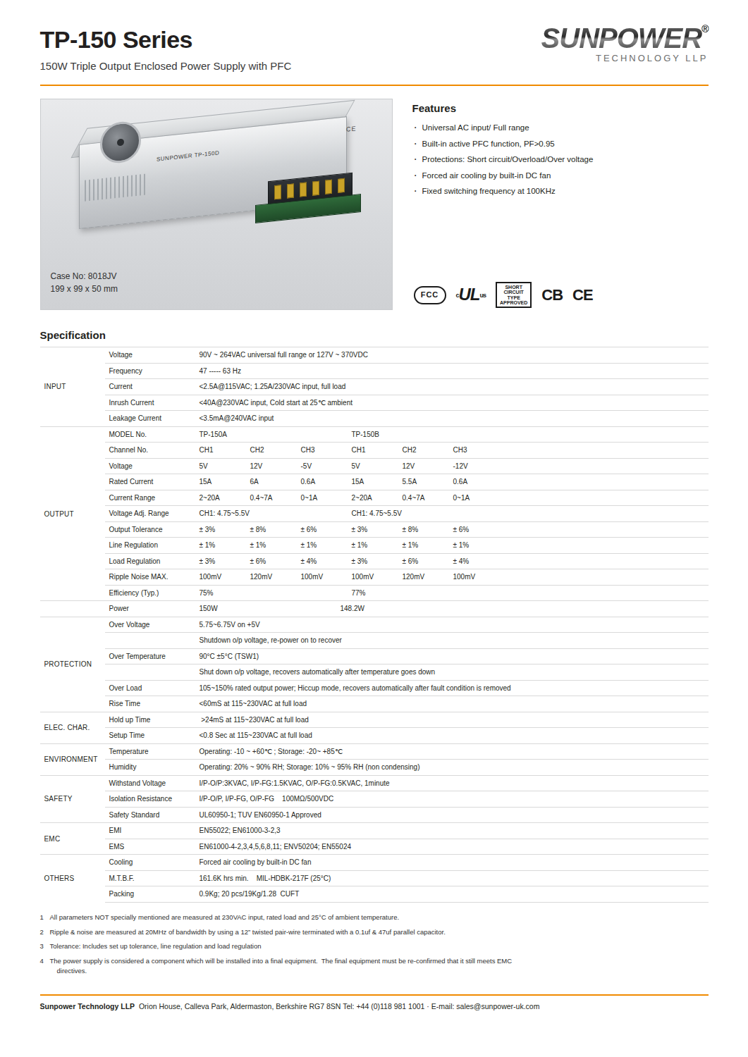TP-150 Series
150W Triple Output Enclosed Power Supply with PFC
SUNPOWER® TECHNOLOGY LLP
SUNPOWER TP-150D
CE
Case No: 8018JV
199 x 99 x 50 mm
Features
Universal AC input/ Full range
Built-in active PFC function, PF>0.95
Protections: Short circuit/Overload/Over voltage
Forced air cooling by built-in DC fan
Fixed switching frequency at 100KHz
FCC c ULus SHORT
CIRCUIT
TYPE
APPROVED CB CE
Specification
| INPUT | Voltage | 90V ~ 264VAC universal full range or 127V ~ 370VDC |
| Frequency | 47 ----- 63 Hz |
| Current | <2.5A@115VAC; 1.25A/230VAC input, full load |
| Inrush Current | <40A@230VAC input, Cold start at 25℃ ambient |
| Leakage Current | <3.5mA@240VAC input |
| OUTPUT | MODEL No. | TP-150A | TP-150B |
| Channel No. | CH1 | CH2 | CH3 | CH1 | CH2 | CH3 | |
| Voltage | 5V | 12V | -5V | 5V | 12V | -12V | |
| Rated Current | 15A | 6A | 0.6A | 15A | 5.5A | 0.6A | |
| Current Range | 2~20A | 0.4~7A | 0~1A | 2~20A | 0.4~7A | 0~1A | |
| Voltage Adj. Range | CH1: 4.75~5.5V | CH1: 4.75~5.5V |
| Output Tolerance | ± 3% | ± 8% | ± 6% | ± 3% | ± 8% | ± 6% | |
| Line Regulation | ± 1% | ± 1% | ± 1% | ± 1% | ± 1% | ± 1% | |
| Load Regulation | ± 3% | ± 6% | ± 4% | ± 3% | ± 6% | ± 4% | |
| Ripple Noise MAX. | 100mV | 120mV | 100mV | 100mV | 120mV | 100mV | |
| Efficiency (Typ.) | 75% | 77% |
| | Power | 150W 148.2W |
| PROTECTION | Over Voltage | 5.75~6.75V on +5V |
| | Shutdown o/p voltage, re-power on to recover |
| Over Temperature | 90°C ±5°C (TSW1) |
| | Shut down o/p voltage, recovers automatically after temperature goes down |
| Over Load | 105~150% rated output power; Hiccup mode, recovers automatically after fault condition is removed |
| Rise Time | <60mS at 115~230VAC at full load |
| ELEC. CHAR. | Hold up Time | >24mS at 115~230VAC at full load |
| Setup Time | <0.8 Sec at 115~230VAC at full load |
| ENVIRONMENT | Temperature | Operating: -10 ~ +60℃ ; Storage: -20~ +85℃ |
| Humidity | Operating: 20% ~ 90% RH; Storage: 10% ~ 95% RH (non condensing) |
| SAFETY | Withstand Voltage | I/P-O/P:3KVAC, I/P-FG:1.5KVAC, O/P-FG:0.5KVAC, 1minute |
| Isolation Resistance | I/P-O/P, I/P-FG, O/P-FG 100MΩ/500VDC |
| Safety Standard | UL60950-1; TUV EN60950-1 Approved |
| EMC | EMI | EN55022; EN61000-3-2,3 |
| EMS | EN61000-4-2,3,4,5,6,8,11; ENV50204; EN55024 |
| OTHERS | Cooling | Forced air cooling by built-in DC fan |
| M.T.B.F. | 161.6K hrs min. MIL-HDBK-217F (25°C) |
| Packing | 0.9Kg; 20 pcs/19Kg/1.28 CUFT |
1 All parameters NOT specially mentioned are measured at 230VAC input, rated load and 25°C of ambient temperature.
2 Ripple & noise are measured at 20MHz of bandwidth by using a 12” twisted pair-wire terminated with a 0.1uf & 47uf parallel capacitor.
3 Tolerance: Includes set up tolerance, line regulation and load regulation
4 The power supply is considered a component which will be installed into a final equipment. The final equipment must be re-confirmed that it still meets EMC directives.
Sunpower Technology LLP Orion House, Calleva Park, Aldermaston, Berkshire RG7 8SN Tel: +44 (0)118 981 1001 · E-mail: sales@sunpower-uk.com